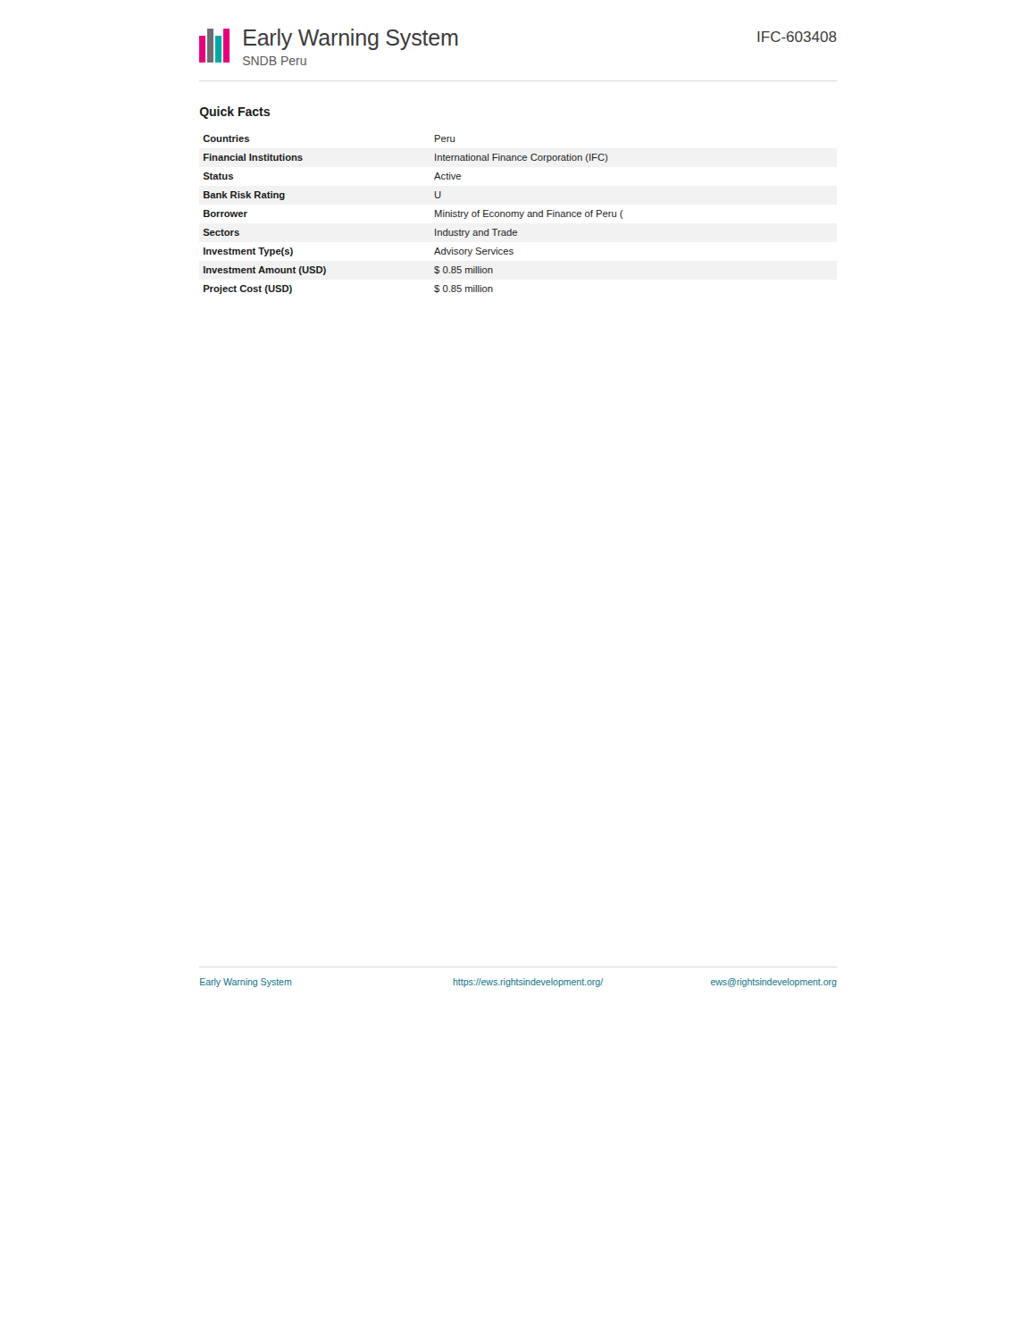Early Warning System
SNDB Peru
IFC-603408
Quick Facts
| Countries | Peru |
| Financial Institutions | International Finance Corporation (IFC) |
| Status | Active |
| Bank Risk Rating | U |
| Borrower | Ministry of Economy and Finance of Peru ( |
| Sectors | Industry and Trade |
| Investment Type(s) | Advisory Services |
| Investment Amount (USD) | $ 0.85 million |
| Project Cost (USD) | $ 0.85 million |
Early Warning System
https://ews.rightsindevelopment.org/
ews@rightsindevelopment.org